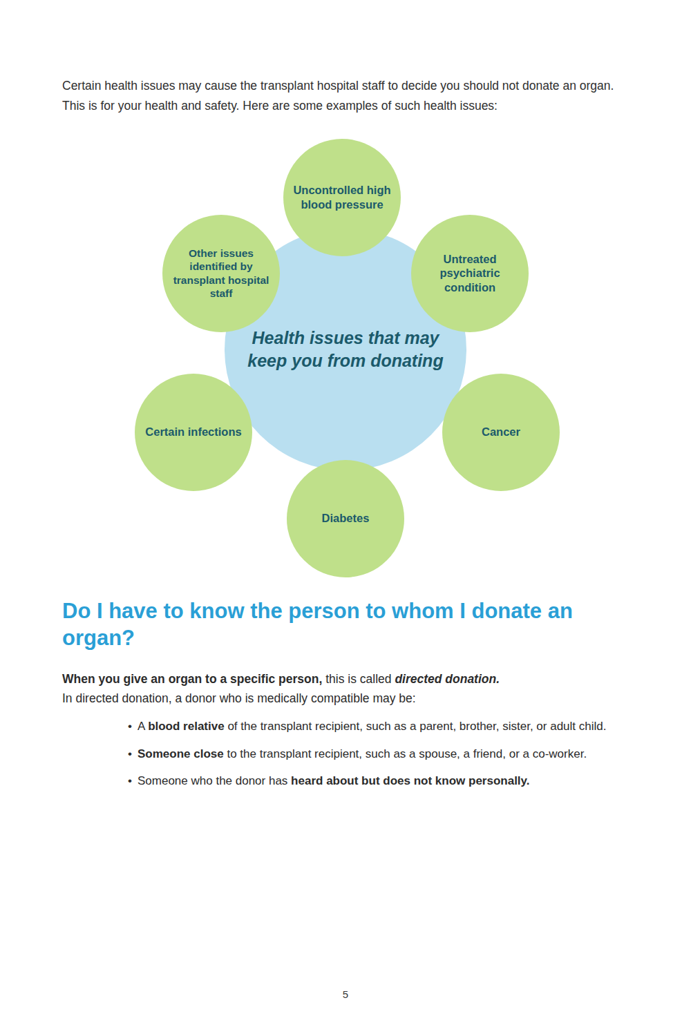Certain health issues may cause the transplant hospital staff to decide you should not donate an organ. This is for your health and safety. Here are some examples of such health issues:
Health issues that may keep you from donating
Uncontrolled high blood pressure
Untreated psychiatric condition
Cancer
Diabetes
Certain infections
Other issues identified by transplant hospital staff
Do I have to know the person to whom I donate an organ?
When you give an organ to a specific person, this is called directed donation.
In directed donation, a donor who is medically compatible may be:
A blood relative of the transplant recipient, such as a parent, brother, sister, or adult child.
Someone close to the transplant recipient, such as a spouse, a friend, or a co-worker.
Someone who the donor has heard about but does not know personally.
5